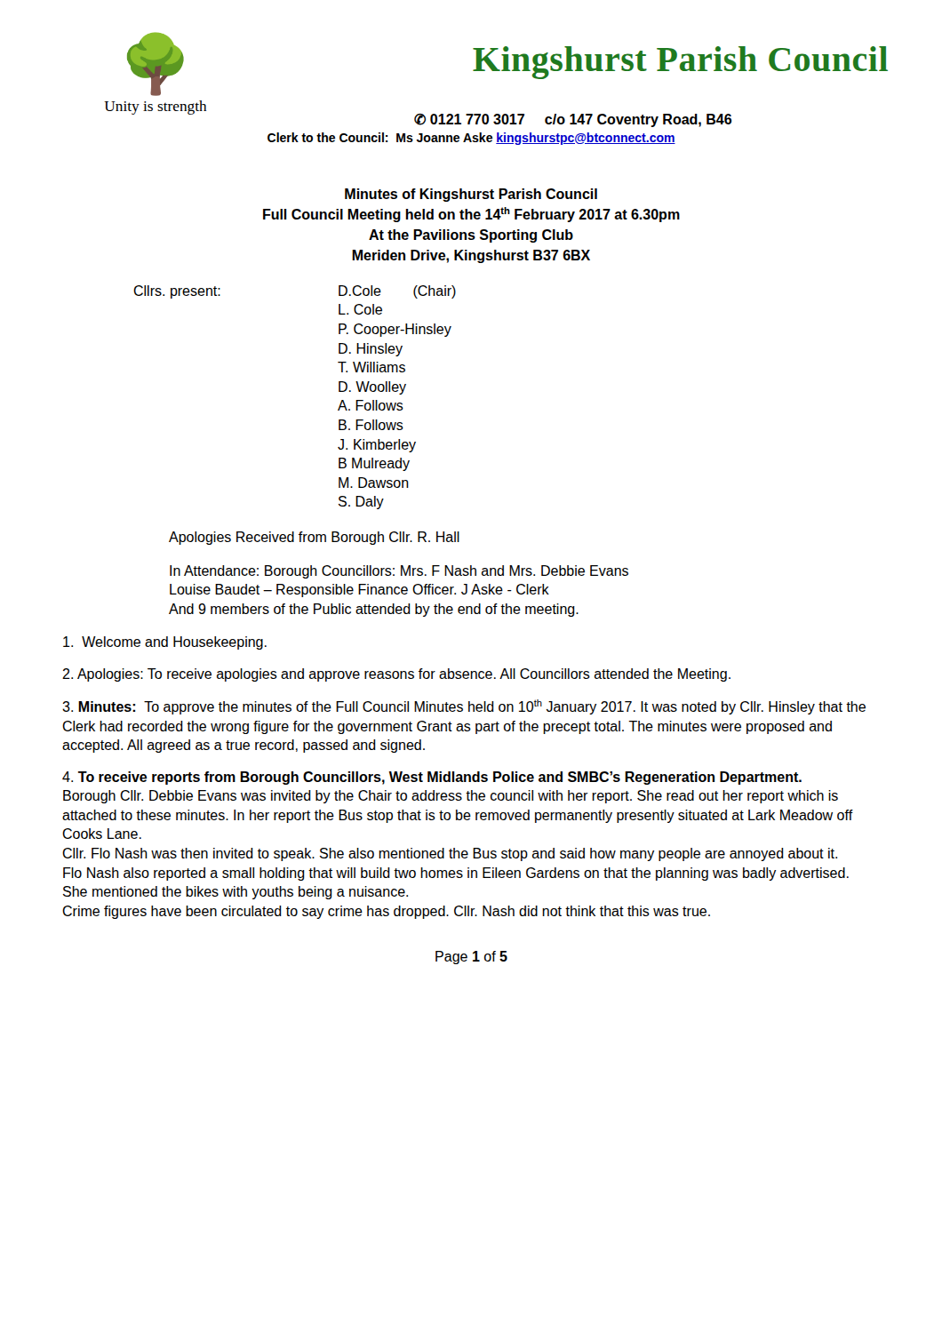🌳
Unity is strength
Kingshurst Parish Council
✆ 0121 770 3017 c/o 147 Coventry Road, B46
Clerk to the Council: Ms Joanne Aske kingshurstpc@btconnect.com
Minutes of Kingshurst Parish Council
Full Council Meeting held on the 14th February 2017 at 6.30pm
At the Pavilions Sporting Club
Meriden Drive, Kingshurst B37 6BX
| Cllrs. present: | D.Cole (Chair) L. Cole P. Cooper-Hinsley D. Hinsley T. Williams D. Woolley A. Follows B. Follows J. Kimberley B Mulready M. Dawson S. Daly |
Apologies Received from Borough Cllr. R. Hall
In Attendance: Borough Councillors: Mrs. F Nash and Mrs. Debbie Evans
Louise Baudet – Responsible Finance Officer. J Aske - Clerk
And 9 members of the Public attended by the end of the meeting.
1. Welcome and Housekeeping.
2. Apologies: To receive apologies and approve reasons for absence. All Councillors attended the Meeting.
3. Minutes: To approve the minutes of the Full Council Minutes held on 10th January 2017. It was noted by Cllr. Hinsley that the Clerk had recorded the wrong figure for the government Grant as part of the precept total. The minutes were proposed and accepted. All agreed as a true record, passed and signed.
4. To receive reports from Borough Councillors, West Midlands Police and SMBC’s Regeneration Department.
Borough Cllr. Debbie Evans was invited by the Chair to address the council with her report. She read out her report which is attached to these minutes. In her report the Bus stop that is to be removed permanently presently situated at Lark Meadow off Cooks Lane.
Cllr. Flo Nash was then invited to speak. She also mentioned the Bus stop and said how many people are annoyed about it.
Flo Nash also reported a small holding that will build two homes in Eileen Gardens on that the planning was badly advertised.
She mentioned the bikes with youths being a nuisance.
Crime figures have been circulated to say crime has dropped. Cllr. Nash did not think that this was true.
Page 1 of 5